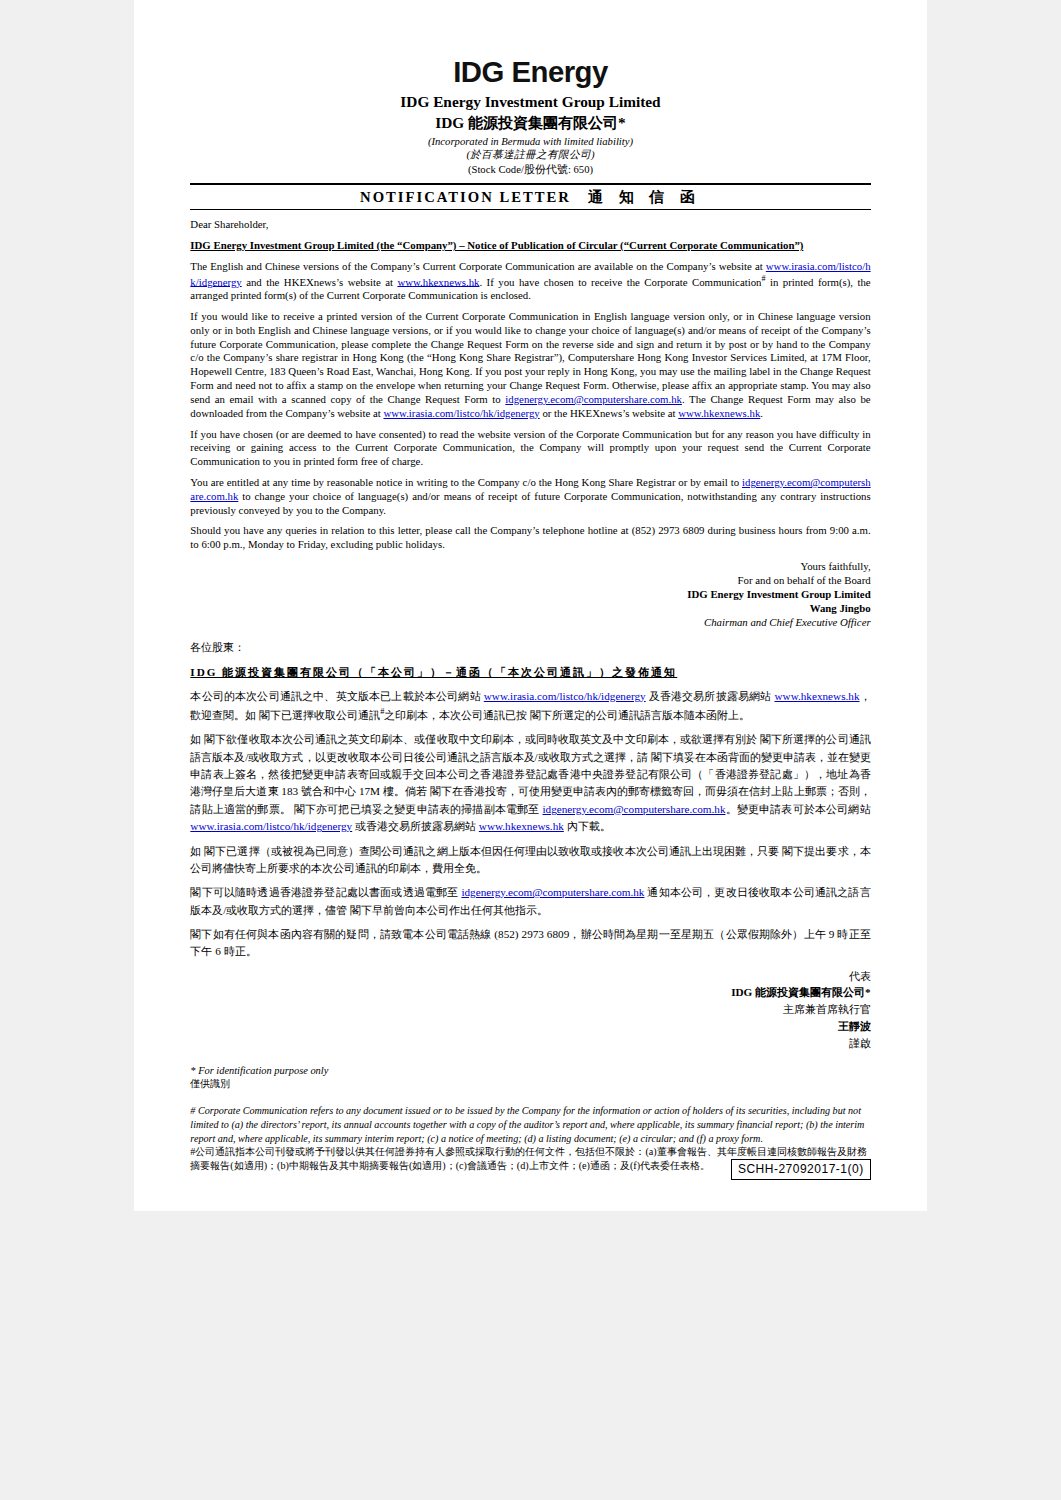IDG Energy
IDG Energy Investment Group Limited
IDG 能源投資集團有限公司*
(Incorporated in Bermuda with limited liability)
(於百慕達註冊之有限公司)
(Stock Code/股份代號: 650)
NOTIFICATION LETTER 通 知 信 函
Dear Shareholder,
IDG Energy Investment Group Limited (the “Company”) – Notice of Publication of Circular (“Current Corporate Communication”)
The English and Chinese versions of the Company’s Current Corporate Communication are available on the Company’s website at www.irasia.com/listco/hk/idgenergy and the HKEXnews’s website at www.hkexnews.hk. If you have chosen to receive the Corporate Communication# in printed form(s), the arranged printed form(s) of the Current Corporate Communication is enclosed.
If you would like to receive a printed version of the Current Corporate Communication in English language version only, or in Chinese language version only or in both English and Chinese language versions, or if you would like to change your choice of language(s) and/or means of receipt of the Company’s future Corporate Communication, please complete the Change Request Form on the reverse side and sign and return it by post or by hand to the Company c/o the Company’s share registrar in Hong Kong (the “Hong Kong Share Registrar”), Computershare Hong Kong Investor Services Limited, at 17M Floor, Hopewell Centre, 183 Queen’s Road East, Wanchai, Hong Kong. If you post your reply in Hong Kong, you may use the mailing label in the Change Request Form and need not to affix a stamp on the envelope when returning your Change Request Form. Otherwise, please affix an appropriate stamp. You may also send an email with a scanned copy of the Change Request Form to idgenergy.ecom@computershare.com.hk. The Change Request Form may also be downloaded from the Company’s website at www.irasia.com/listco/hk/idgenergy or the HKEXnews’s website at www.hkexnews.hk.
If you have chosen (or are deemed to have consented) to read the website version of the Corporate Communication but for any reason you have difficulty in receiving or gaining access to the Current Corporate Communication, the Company will promptly upon your request send the Current Corporate Communication to you in printed form free of charge.
You are entitled at any time by reasonable notice in writing to the Company c/o the Hong Kong Share Registrar or by email to idgenergy.ecom@computershare.com.hk to change your choice of language(s) and/or means of receipt of future Corporate Communication, notwithstanding any contrary instructions previously conveyed by you to the Company.
Should you have any queries in relation to this letter, please call the Company’s telephone hotline at (852) 2973 6809 during business hours from 9:00 a.m. to 6:00 p.m., Monday to Friday, excluding public holidays.
Yours faithfully,
For and on behalf of the Board
IDG Energy Investment Group Limited
Wang Jingbo
Chairman and Chief Executive Officer
各位股東：
IDG 能源投資集團有限公司（「本公司」）－通函（「本次公司通訊」）之發佈通知
本公司的本次公司通訊之中、英文版本已上載於本公司網站 www.irasia.com/listco/hk/idgenergy 及香港交易所披露易網站 www.hkexnews.hk，歡迎查閱。如 閣下已選擇收取公司通訊#之印刷本，本次公司通訊已按 閣下所選定的公司通訊語言版本隨本函附上。
如 閣下欲僅收取本次公司通訊之英文印刷本、或僅收取中文印刷本，或同時收取英文及中文印刷本，或欲選擇有別於 閣下所選擇的公司通訊語言版本及/或收取方式，以更改收取本公司日後公司通訊之語言版本及/或收取方式之選擇，請 閣下填妥在本函背面的變更申請表，並在變更申請表上簽名，然後把變更申請表寄回或親手交回本公司之香港證券登記處香港中央證券登記有限公司（「香港證券登記處」），地址為香港灣仔皇后大道東 183 號合和中心 17M 樓。倘若 閣下在香港投寄，可使用變更申請表內的郵寄標籤寄回，而毋須在信封上貼上郵票；否則，請貼上適當的郵票。 閣下亦可把已填妥之變更申請表的掃描副本電郵至 idgenergy.ecom@computershare.com.hk。變更申請表可於本公司網站 www.irasia.com/listco/hk/idgenergy 或香港交易所披露易網站 www.hkexnews.hk 內下載。
如 閣下已選擇（或被視為已同意）查閱公司通訊之網上版本但因任何理由以致收取或接收本次公司通訊上出現困難，只要 閣下提出要求，本公司將儘快寄上所要求的本次公司通訊的印刷本，費用全免。
閣下可以隨時透過香港證券登記處以書面或透過電郵至 idgenergy.ecom@computershare.com.hk 通知本公司，更改日後收取本公司通訊之語言版本及/或收取方式的選擇，儘管 閣下早前曾向本公司作出任何其他指示。
閣下如有任何與本函內容有關的疑問，請致電本公司電話熱線 (852) 2973 6809，辦公時間為星期一至星期五（公眾假期除外）上午 9 時正至下午 6 時正。
代表
IDG 能源投資集團有限公司*
主席兼首席執行官
王靜波
謹啟
* For identification purpose only
僅供識別
# Corporate Communication refers to any document issued or to be issued by the Company for the information or action of holders of its securities, including but not limited to (a) the directors’ report, its annual accounts together with a copy of the auditor’s report and, where applicable, its summary financial report; (b) the interim report and, where applicable, its summary interim report; (c) a notice of meeting; (d) a listing document; (e) a circular; and (f) a proxy form.
#公司通訊指本公司刊發或將予刊發以供其任何證券持有人參照或採取行動的任何文件，包括但不限於：(a)董事會報告、其年度帳目連同核數師報告及財務摘要報告(如適用)；(b)中期報告及其中期摘要報告(如適用)；(c)會議通告；(d)上市文件；(e)通函；及(f)代表委任表格。
SCHH-27092017-1(0)